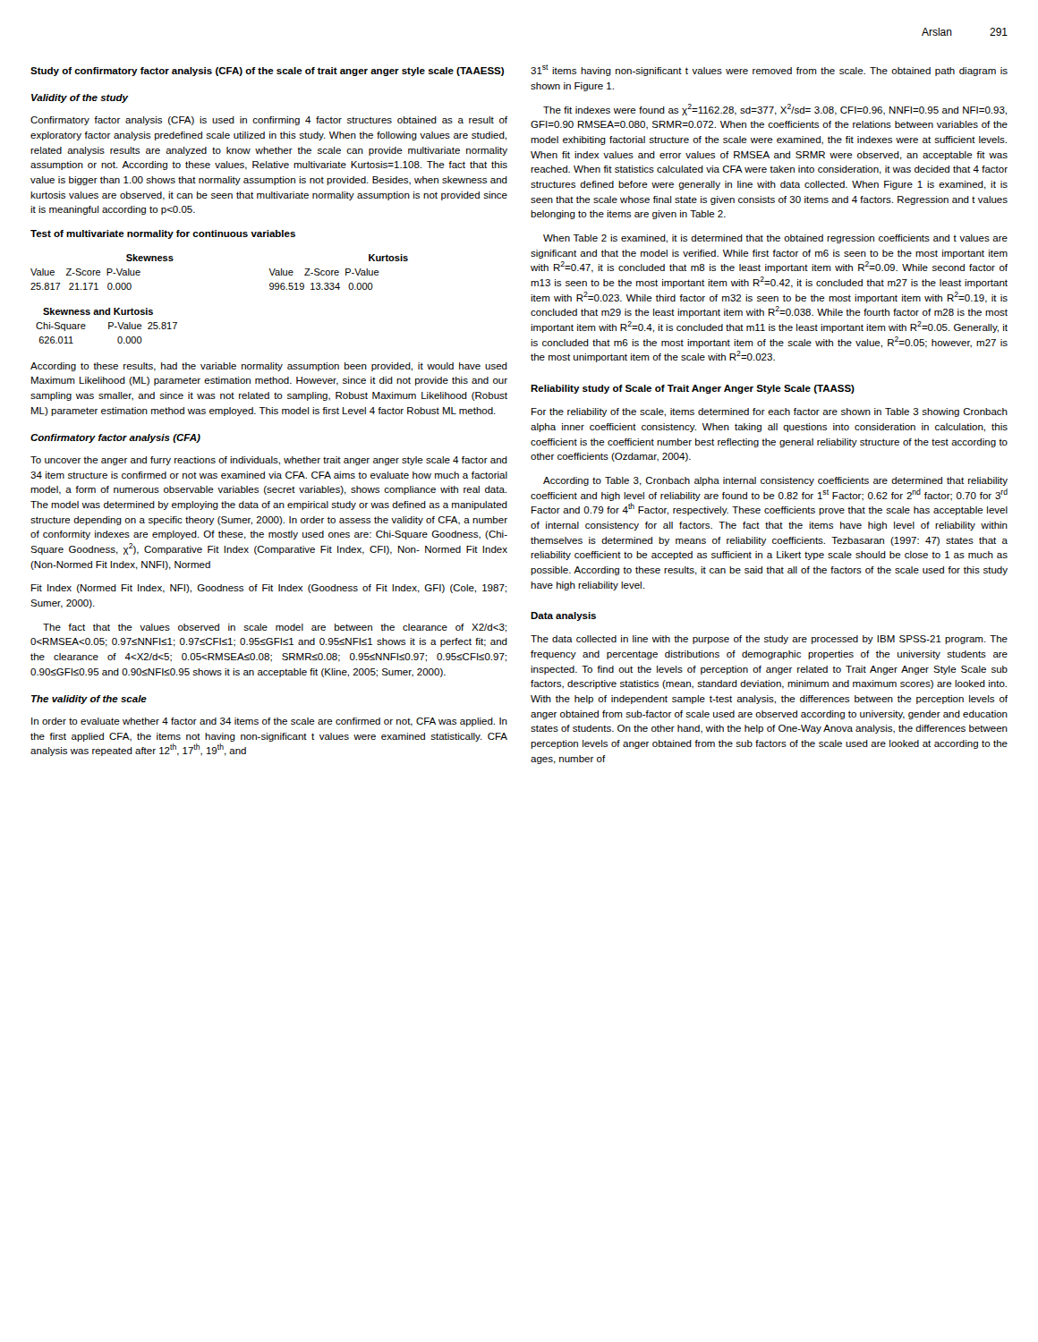Arslan 291
Study of confirmatory factor analysis (CFA) of the scale of trait anger anger style scale (TAAESS)
Validity of the study
Confirmatory factor analysis (CFA) is used in confirming 4 factor structures obtained as a result of exploratory factor analysis predefined scale utilized in this study. When the following values are studied, related analysis results are analyzed to know whether the scale can provide multivariate normality assumption or not. According to these values, Relative multivariate Kurtosis=1.108. The fact that this value is bigger than 1.00 shows that normality assumption is not provided. Besides, when skewness and kurtosis values are observed, it can be seen that multivariate normality assumption is not provided since it is meaningful according to p<0.05.
Test of multivariate normality for continuous variables
Skewness
Kurtosis
Value Z-Score P-Value
25.817 21.171 0.000
Value Z-Score P-Value
996.519 13.334 0.000
Skewness and Kurtosis
Chi-Square P-Value 25.817
626.011 0.000
According to these results, had the variable normality assumption been provided, it would have used Maximum Likelihood (ML) parameter estimation method. However, since it did not provide this and our sampling was smaller, and since it was not related to sampling, Robust Maximum Likelihood (Robust ML) parameter estimation method was employed. This model is first Level 4 factor Robust ML method.
Confirmatory factor analysis (CFA)
To uncover the anger and furry reactions of individuals, whether trait anger anger style scale 4 factor and 34 item structure is confirmed or not was examined via CFA. CFA aims to evaluate how much a factorial model, a form of numerous observable variables (secret variables), shows compliance with real data. The model was determined by employing the data of an empirical study or was defined as a manipulated structure depending on a specific theory (Sumer, 2000). In order to assess the validity of CFA, a number of conformity indexes are employed. Of these, the mostly used ones are: Chi-Square Goodness, (Chi-Square Goodness, χ2), Comparative Fit Index (Comparative Fit Index, CFI), Non- Normed Fit Index (Non-Normed Fit Index, NNFI), Normed
Fit Index (Normed Fit Index, NFI), Goodness of Fit Index (Goodness of Fit Index, GFI) (Cole, 1987; Sumer, 2000).
The fact that the values observed in scale model are between the clearance of X2/d<3; 0<RMSEA<0.05; 0.97≤NNFI≤1; 0.97≤CFI≤1; 0.95≤GFI≤1 and 0.95≤NFI≤1 shows it is a perfect fit; and the clearance of 4<X2/d<5; 0.05<RMSEA≤0.08; SRMR≤0.08; 0.95≤NNFI≤0.97; 0.95≤CFI≤0.97; 0.90≤GFI≤0.95 and 0.90≤NFI≤0.95 shows it is an acceptable fit (Kline, 2005; Sumer, 2000).
The validity of the scale
In order to evaluate whether 4 factor and 34 items of the scale are confirmed or not, CFA was applied. In the first applied CFA, the items not having non-significant t values were examined statistically. CFA analysis was repeated after 12th, 17th, 19th, and
31st items having non-significant t values were removed from the scale. The obtained path diagram is shown in Figure 1.
The fit indexes were found as χ2=1162.28, sd=377, X2/sd= 3.08, CFI=0.96, NNFI=0.95 and NFI=0.93, GFI=0.90 RMSEA=0.080, SRMR=0.072. When the coefficients of the relations between variables of the model exhibiting factorial structure of the scale were examined, the fit indexes were at sufficient levels. When fit index values and error values of RMSEA and SRMR were observed, an acceptable fit was reached. When fit statistics calculated via CFA were taken into consideration, it was decided that 4 factor structures defined before were generally in line with data collected. When Figure 1 is examined, it is seen that the scale whose final state is given consists of 30 items and 4 factors. Regression and t values belonging to the items are given in Table 2.
When Table 2 is examined, it is determined that the obtained regression coefficients and t values are significant and that the model is verified. While first factor of m6 is seen to be the most important item with R2=0.47, it is concluded that m8 is the least important item with R2=0.09. While second factor of m13 is seen to be the most important item with R2=0.42, it is concluded that m27 is the least important item with R2=0.023. While third factor of m32 is seen to be the most important item with R2=0.19, it is concluded that m29 is the least important item with R2=0.038. While the fourth factor of m28 is the most important item with R2=0.4, it is concluded that m11 is the least important item with R2=0.05. Generally, it is concluded that m6 is the most important item of the scale with the value, R2=0.05; however, m27 is the most unimportant item of the scale with R2=0.023.
Reliability study of Scale of Trait Anger Anger Style Scale (TAASS)
For the reliability of the scale, items determined for each factor are shown in Table 3 showing Cronbach alpha inner coefficient consistency. When taking all questions into consideration in calculation, this coefficient is the coefficient number best reflecting the general reliability structure of the test according to other coefficients (Ozdamar, 2004).
According to Table 3, Cronbach alpha internal consistency coefficients are determined that reliability coefficient and high level of reliability are found to be 0.82 for 1st Factor; 0.62 for 2nd factor; 0.70 for 3rd Factor and 0.79 for 4th Factor, respectively. These coefficients prove that the scale has acceptable level of internal consistency for all factors. The fact that the items have high level of reliability within themselves is determined by means of reliability coefficients. Tezbasaran (1997: 47) states that a reliability coefficient to be accepted as sufficient in a Likert type scale should be close to 1 as much as possible. According to these results, it can be said that all of the factors of the scale used for this study have high reliability level.
Data analysis
The data collected in line with the purpose of the study are processed by IBM SPSS-21 program. The frequency and percentage distributions of demographic properties of the university students are inspected. To find out the levels of perception of anger related to Trait Anger Anger Style Scale sub factors, descriptive statistics (mean, standard deviation, minimum and maximum scores) are looked into. With the help of independent sample t-test analysis, the differences between the perception levels of anger obtained from sub-factor of scale used are observed according to university, gender and education states of students. On the other hand, with the help of One-Way Anova analysis, the differences between perception levels of anger obtained from the sub factors of the scale used are looked at according to the ages, number of